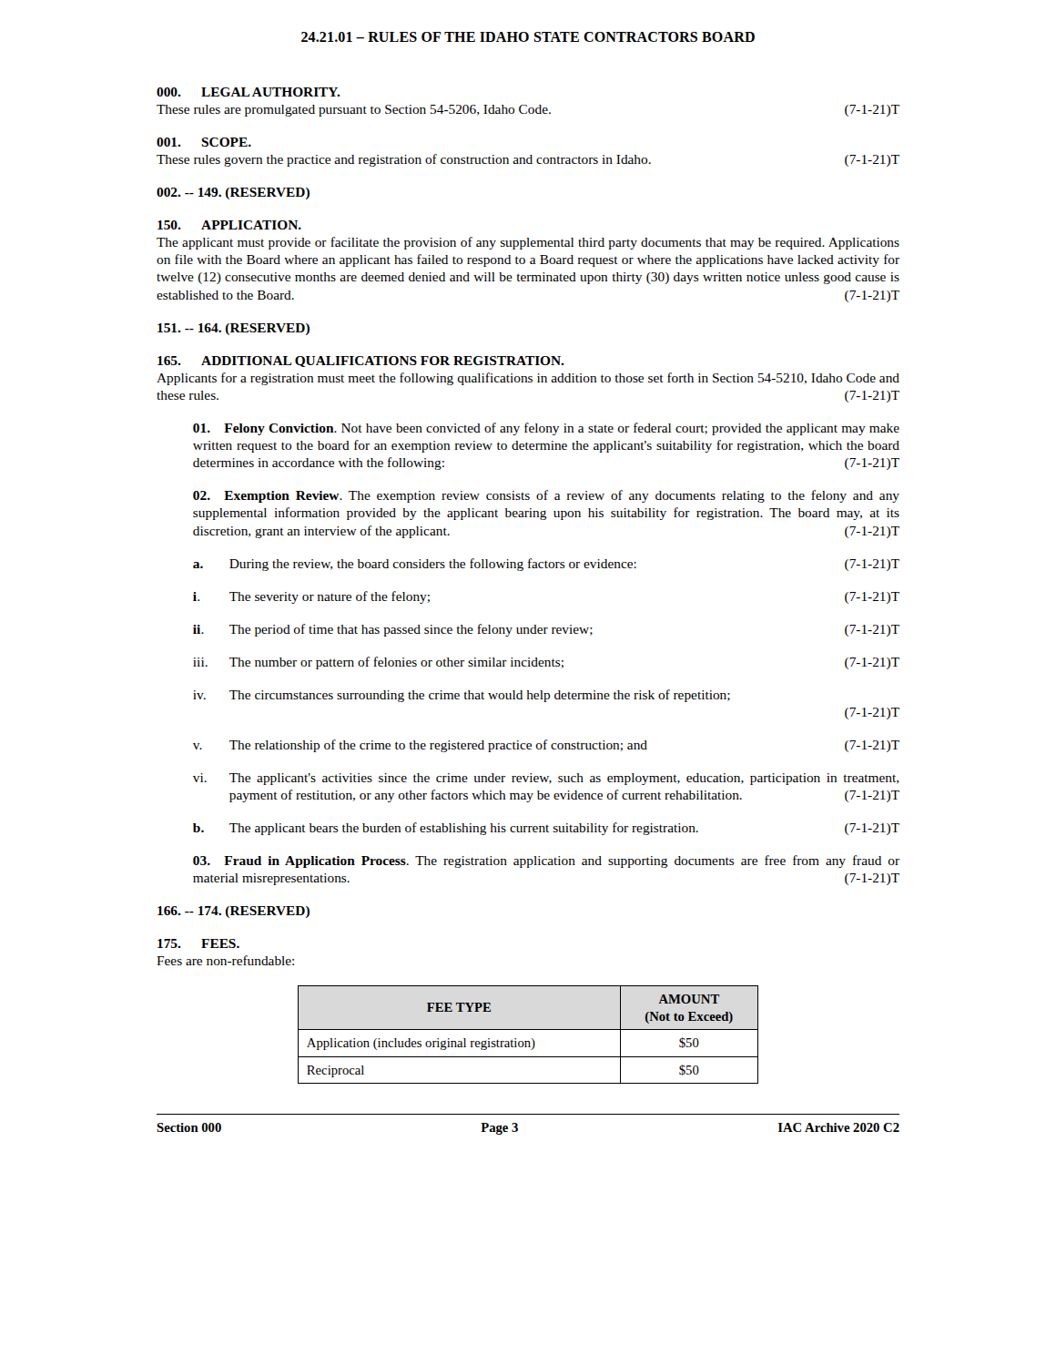24.21.01 – RULES OF THE IDAHO STATE CONTRACTORS BOARD
000. LEGAL AUTHORITY.
These rules are promulgated pursuant to Section 54-5206, Idaho Code. (7-1-21)T
001. SCOPE.
These rules govern the practice and registration of construction and contractors in Idaho. (7-1-21)T
002. -- 149. (RESERVED)
150. APPLICATION.
The applicant must provide or facilitate the provision of any supplemental third party documents that may be required. Applications on file with the Board where an applicant has failed to respond to a Board request or where the applications have lacked activity for twelve (12) consecutive months are deemed denied and will be terminated upon thirty (30) days written notice unless good cause is established to the Board. (7-1-21)T
151. -- 164. (RESERVED)
165. ADDITIONAL QUALIFICATIONS FOR REGISTRATION.
Applicants for a registration must meet the following qualifications in addition to those set forth in Section 54-5210, Idaho Code and these rules. (7-1-21)T
01. Felony Conviction. Not have been convicted of any felony in a state or federal court; provided the applicant may make written request to the board for an exemption review to determine the applicant's suitability for registration, which the board determines in accordance with the following: (7-1-21)T
02. Exemption Review. The exemption review consists of a review of any documents relating to the felony and any supplemental information provided by the applicant bearing upon his suitability for registration. The board may, at its discretion, grant an interview of the applicant. (7-1-21)T
a. During the review, the board considers the following factors or evidence: (7-1-21)T
i. The severity or nature of the felony; (7-1-21)T
ii. The period of time that has passed since the felony under review; (7-1-21)T
iii. The number or pattern of felonies or other similar incidents; (7-1-21)T
iv. The circumstances surrounding the crime that would help determine the risk of repetition;
(7-1-21)T
v. The relationship of the crime to the registered practice of construction; and (7-1-21)T
vi. The applicant's activities since the crime under review, such as employment, education, participation in treatment, payment of restitution, or any other factors which may be evidence of current rehabilitation. (7-1-21)T
b. The applicant bears the burden of establishing his current suitability for registration. (7-1-21)T
03. Fraud in Application Process. The registration application and supporting documents are free from any fraud or material misrepresentations. (7-1-21)T
166. -- 174. (RESERVED)
175. FEES.
Fees are non-refundable:
| FEE TYPE | AMOUNT (Not to Exceed) |
| --- | --- |
| Application (includes original registration) | $50 |
| Reciprocal | $50 |
Section 000 IAC Archive 2020 C2
Page 3